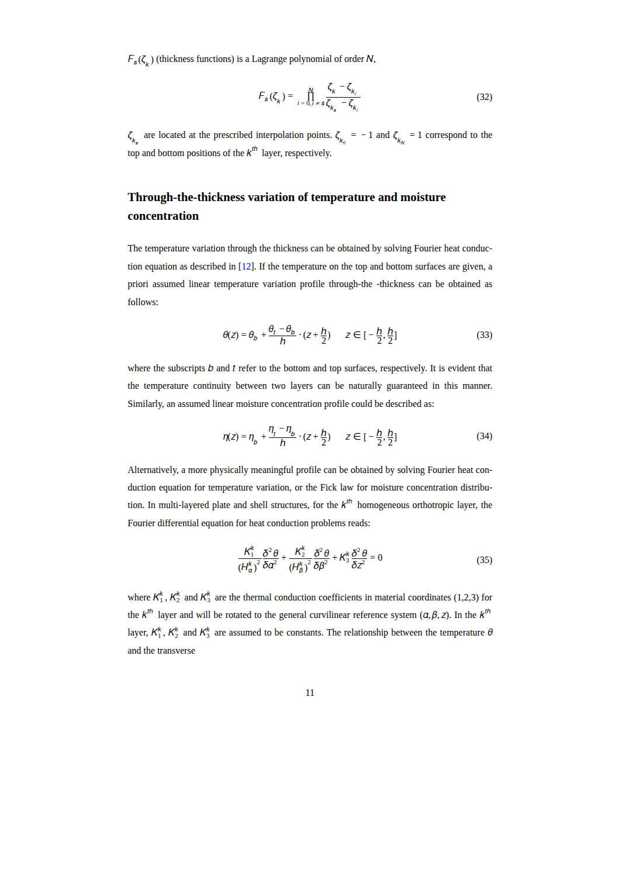Fs(ζk) (thickness functions) is a Lagrange polynomial of order N,
Fs(ζk) = ∏ i=0,i≠s N ζk−ζki ζks−ζki
(32)
ζks are located at the prescribed interpolation points. ζk0=−1 and ζkN=1 correspond to the top and bottom positions of the kth layer, respectively.
Through-the-thickness variation of temperature and moisture concentration
The temperature variation through the thickness can be obtained by solving Fourier heat conduction equation as described in [12]. If the temperature on the top and bottom surfaces are given, a priori assumed linear temperature variation profile through-the -thickness can be obtained as follows:
θ(z) = θb + θt−θb h ⋅ (z+h2) z∈[−h2,h2]
(33)
where the subscripts b and t refer to the bottom and top surfaces, respectively. It is evident that the temperature continuity between two layers can be naturally guaranteed in this manner. Similarly, an assumed linear moisture concentration profile could be described as:
η(z) = ηb + ηt−ηb h ⋅ (z+h2) z∈[−h2,h2]
(34)
Alternatively, a more physically meaningful profile can be obtained by solving Fourier heat conduction equation for temperature variation, or the Fick law for moisture concentration distribution. In multi-layered plate and shell structures, for the kth homogeneous orthotropic layer, the Fourier differential equation for heat conduction problems reads:
K1k (Hαk)2 δ2θ δα2 + K2k (Hβk)2 δ2θ δβ2 + K3k δ2θ δz2 =0
(35)
where K1k, K2k and K3k are the thermal conduction coefficients in material coordinates (1,2,3) for the kth layer and will be rotated to the general curvilinear reference system (α,β,z). In the kth layer, K1k, K2k and K3k are assumed to be constants. The relationship between the temperature θ and the transverse
11